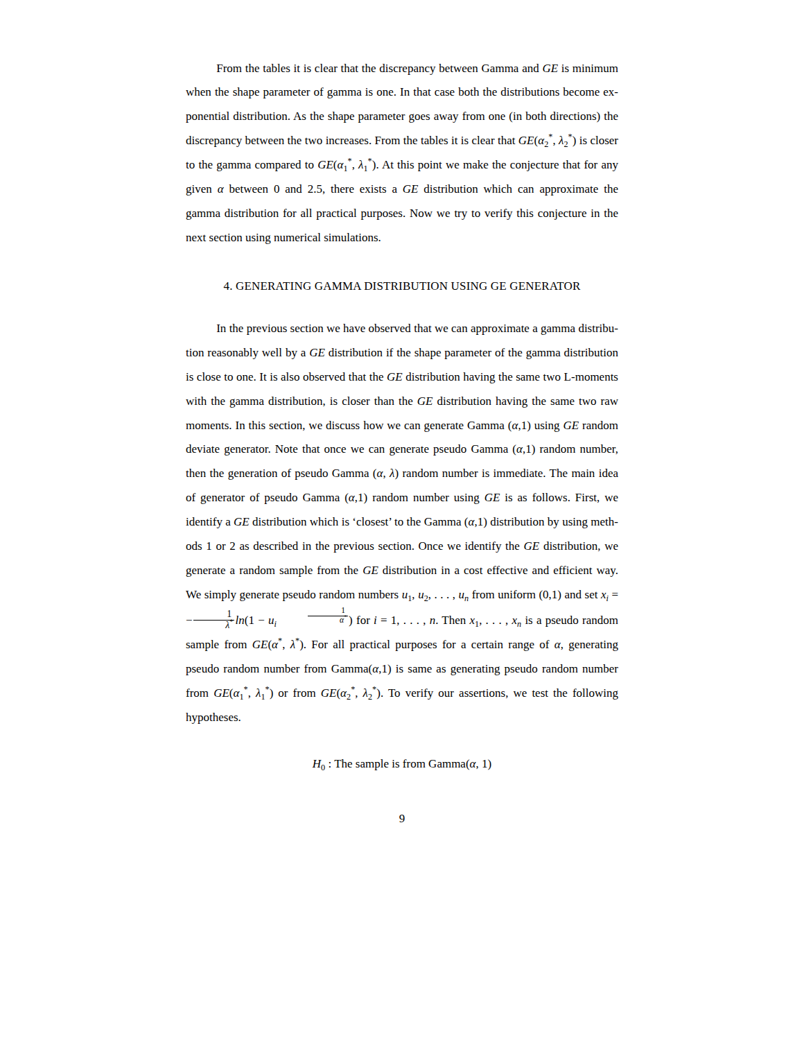From the tables it is clear that the discrepancy between Gamma and GE is minimum when the shape parameter of gamma is one. In that case both the distributions become exponential distribution. As the shape parameter goes away from one (in both directions) the discrepancy between the two increases. From the tables it is clear that GE(α2*, λ2*) is closer to the gamma compared to GE(α1*, λ1*). At this point we make the conjecture that for any given α between 0 and 2.5, there exists a GE distribution which can approximate the gamma distribution for all practical purposes. Now we try to verify this conjecture in the next section using numerical simulations.
4. GENERATING GAMMA DISTRIBUTION USING GE GENERATOR
In the previous section we have observed that we can approximate a gamma distribution reasonably well by a GE distribution if the shape parameter of the gamma distribution is close to one. It is also observed that the GE distribution having the same two L-moments with the gamma distribution, is closer than the GE distribution having the same two raw moments. In this section, we discuss how we can generate Gamma (α,1) using GE random deviate generator. Note that once we can generate pseudo Gamma (α,1) random number, then the generation of pseudo Gamma (α, λ) random number is immediate. The main idea of generator of pseudo Gamma (α,1) random number using GE is as follows. First, we identify a GE distribution which is ‘closest’ to the Gamma (α,1) distribution by using methods 1 or 2 as described in the previous section. Once we identify the GE distribution, we generate a random sample from the GE distribution in a cost effective and efficient way. We simply generate pseudo random numbers u1, u2, . . . , un from uniform (0,1) and set xi = −1 λ*ln(1 − ui1 α*) for i = 1, . . . , n. Then x1, . . . , xn is a pseudo random sample from GE(α*, λ*). For all practical purposes for a certain range of α, generating pseudo random number from Gamma(α,1) is same as generating pseudo random number from GE(α1*, λ1*) or from GE(α2*, λ2*). To verify our assertions, we test the following hypotheses.
H0 : The sample is from Gamma(α, 1)
9